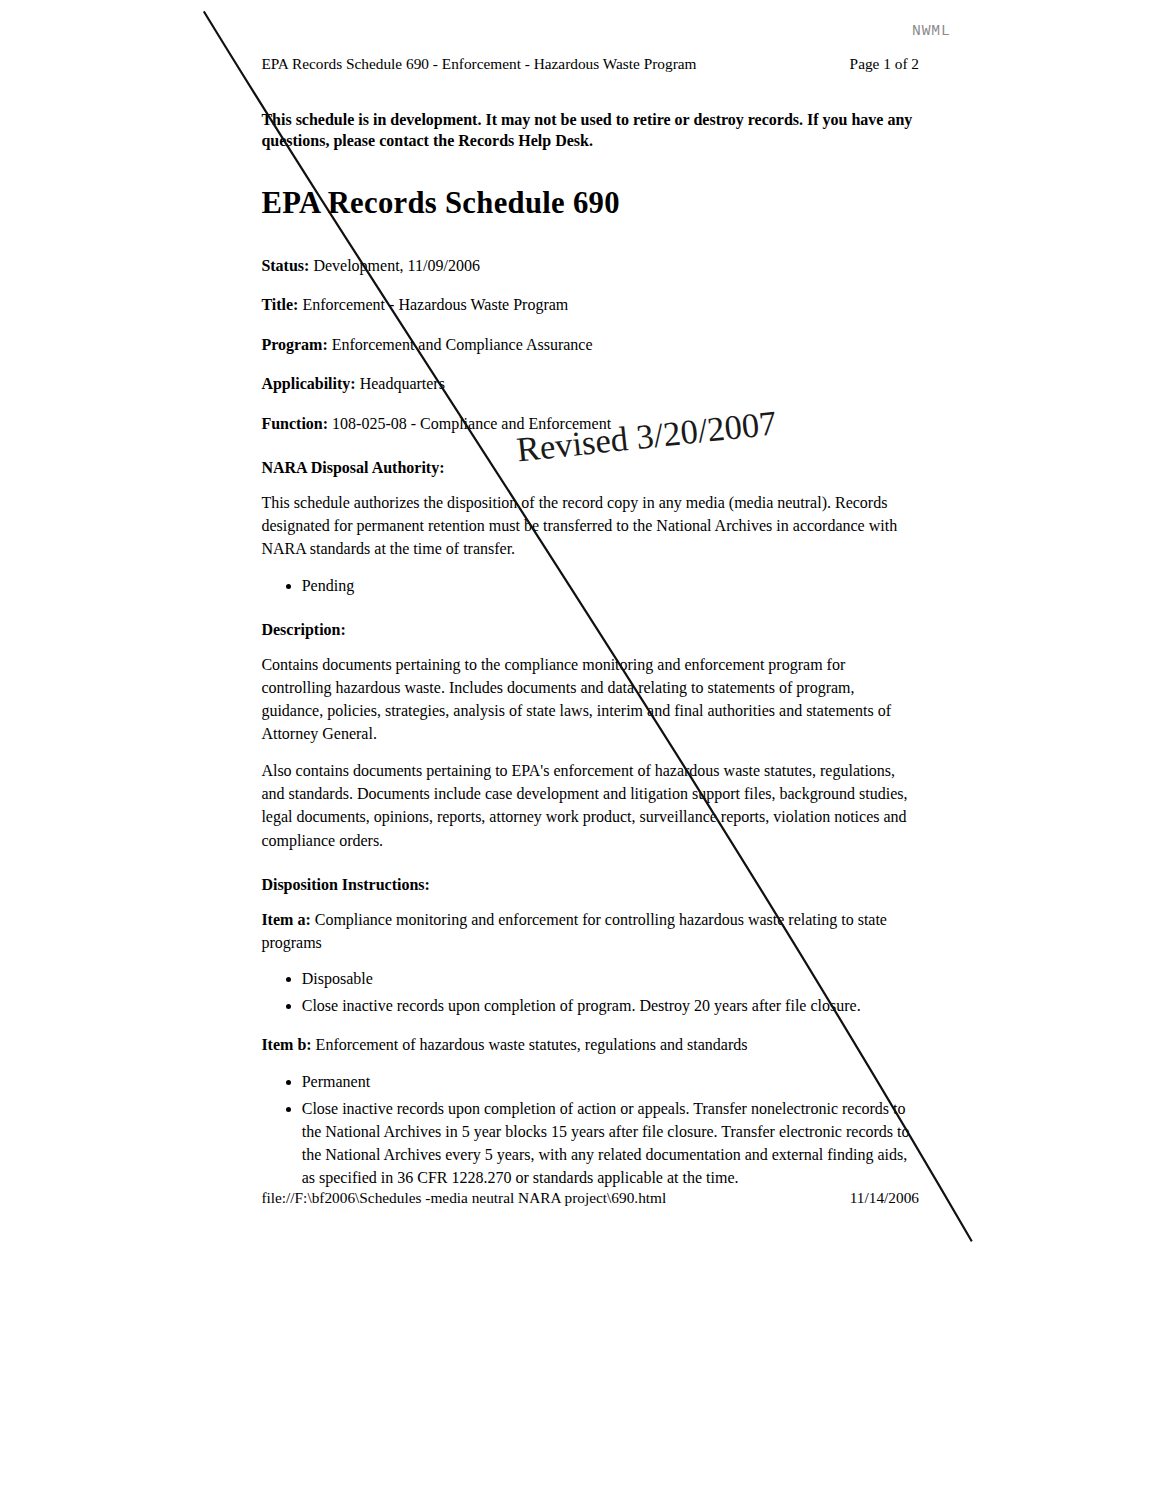NWML
EPA Records Schedule 690 - Enforcement - Hazardous Waste Program
Page 1 of 2
This schedule is in development. It may not be used to retire or destroy records. If you have any questions, please contact the Records Help Desk.
EPA Records Schedule 690
Status: Development, 11/09/2006
Title: Enforcement - Hazardous Waste Program
Program: Enforcement and Compliance Assurance
Applicability: Headquarters
Function: 108-025-08 - Compliance and Enforcement
NARA Disposal Authority:
This schedule authorizes the disposition of the record copy in any media (media neutral). Records designated for permanent retention must be transferred to the National Archives in accordance with NARA standards at the time of transfer.
Pending
Description:
Contains documents pertaining to the compliance monitoring and enforcement program for controlling hazardous waste. Includes documents and data relating to statements of program, guidance, policies, strategies, analysis of state laws, interim and final authorities and statements of Attorney General.
Also contains documents pertaining to EPA's enforcement of hazardous waste statutes, regulations, and standards. Documents include case development and litigation support files, background studies, legal documents, opinions, reports, attorney work product, surveillance reports, violation notices and compliance orders.
Disposition Instructions:
Item a: Compliance monitoring and enforcement for controlling hazardous waste relating to state programs
Disposable
Close inactive records upon completion of program. Destroy 20 years after file closure.
Item b: Enforcement of hazardous waste statutes, regulations and standards
Permanent
Close inactive records upon completion of action or appeals. Transfer nonelectronic records to the National Archives in 5 year blocks 15 years after file closure. Transfer electronic records to the National Archives every 5 years, with any related documentation and external finding aids, as specified in 36 CFR 1228.270 or standards applicable at the time.
Revised 3/20/2007
file://F:\bf2006\Schedules -media neutral NARA project\690.html
11/14/2006